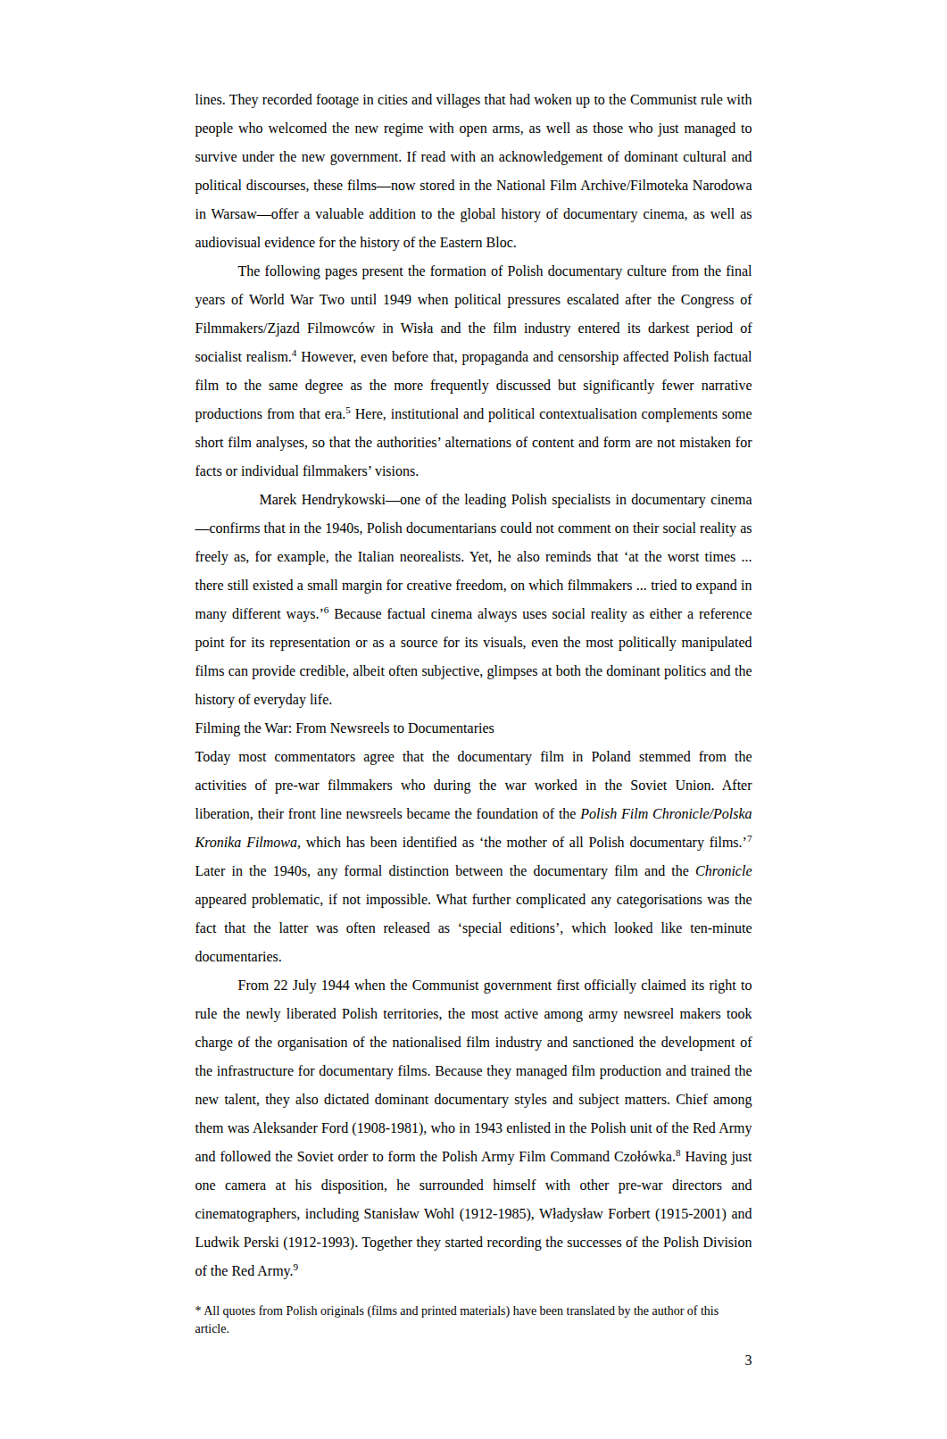lines. They recorded footage in cities and villages that had woken up to the Communist rule with people who welcomed the new regime with open arms, as well as those who just managed to survive under the new government. If read with an acknowledgement of dominant cultural and political discourses, these films—now stored in the National Film Archive/Filmoteka Narodowa in Warsaw—offer a valuable addition to the global history of documentary cinema, as well as audiovisual evidence for the history of the Eastern Bloc.
The following pages present the formation of Polish documentary culture from the final years of World War Two until 1949 when political pressures escalated after the Congress of Filmmakers/Zjazd Filmowców in Wisła and the film industry entered its darkest period of socialist realism.4 However, even before that, propaganda and censorship affected Polish factual film to the same degree as the more frequently discussed but significantly fewer narrative productions from that era.5 Here, institutional and political contextualisation complements some short film analyses, so that the authorities’ alternations of content and form are not mistaken for facts or individual filmmakers’ visions.
Marek Hendrykowski—one of the leading Polish specialists in documentary cinema—confirms that in the 1940s, Polish documentarians could not comment on their social reality as freely as, for example, the Italian neorealists. Yet, he also reminds that ‘at the worst times ... there still existed a small margin for creative freedom, on which filmmakers ... tried to expand in many different ways.’6 Because factual cinema always uses social reality as either a reference point for its representation or as a source for its visuals, even the most politically manipulated films can provide credible, albeit often subjective, glimpses at both the dominant politics and the history of everyday life.
Filming the War: From Newsreels to Documentaries
Today most commentators agree that the documentary film in Poland stemmed from the activities of pre-war filmmakers who during the war worked in the Soviet Union. After liberation, their front line newsreels became the foundation of the Polish Film Chronicle/Polska Kronika Filmowa, which has been identified as ‘the mother of all Polish documentary films.’7 Later in the 1940s, any formal distinction between the documentary film and the Chronicle appeared problematic, if not impossible. What further complicated any categorisations was the fact that the latter was often released as ‘special editions’, which looked like ten-minute documentaries.
From 22 July 1944 when the Communist government first officially claimed its right to rule the newly liberated Polish territories, the most active among army newsreel makers took charge of the organisation of the nationalised film industry and sanctioned the development of the infrastructure for documentary films. Because they managed film production and trained the new talent, they also dictated dominant documentary styles and subject matters. Chief among them was Aleksander Ford (1908-1981), who in 1943 enlisted in the Polish unit of the Red Army and followed the Soviet order to form the Polish Army Film Command Czołówka.8 Having just one camera at his disposition, he surrounded himself with other pre-war directors and cinematographers, including Stanisław Wohl (1912-1985), Władysław Forbert (1915-2001) and Ludwik Perski (1912-1993). Together they started recording the successes of the Polish Division of the Red Army.9
* All quotes from Polish originals (films and printed materials) have been translated by the author of this article.
3